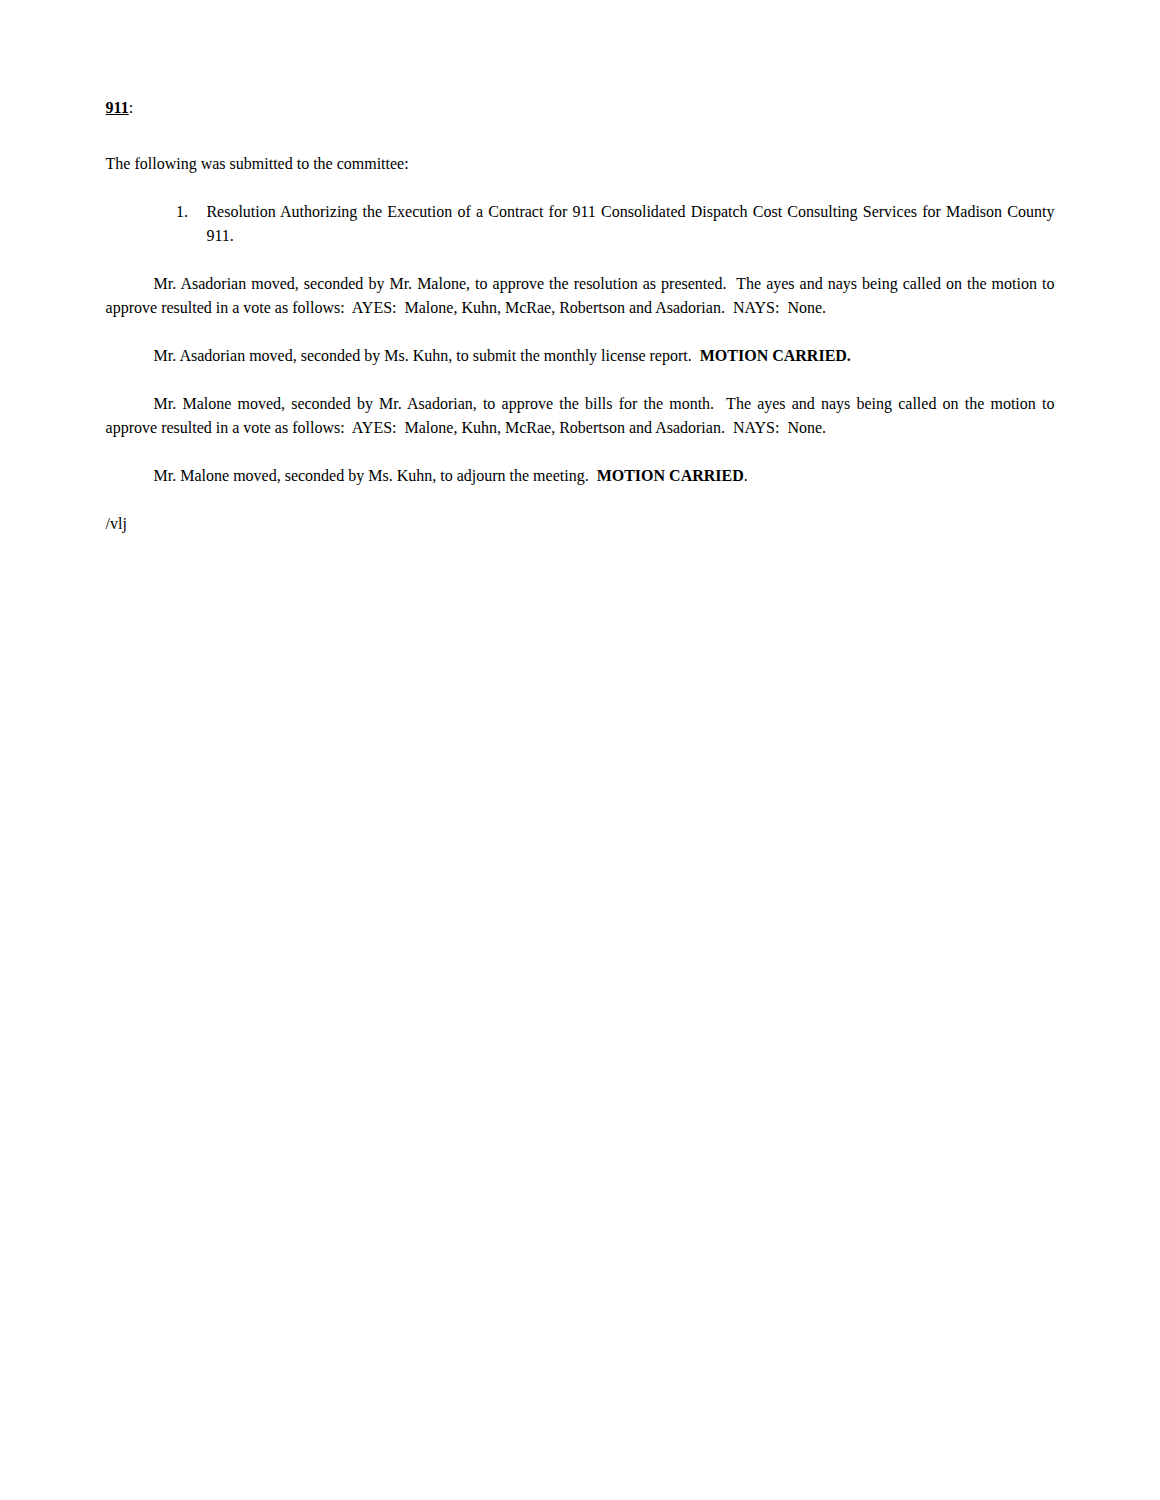911
:
The following was submitted to the committee:
Resolution Authorizing the Execution of a Contract for 911 Consolidated Dispatch Cost Consulting Services for Madison County 911.
Mr. Asadorian moved, seconded by Mr. Malone, to approve the resolution as presented. The ayes and nays being called on the motion to approve resulted in a vote as follows: AYES: Malone, Kuhn, McRae, Robertson and Asadorian. NAYS: None.
Mr. Asadorian moved, seconded by Ms. Kuhn, to submit the monthly license report. MOTION CARRIED.
Mr. Malone moved, seconded by Mr. Asadorian, to approve the bills for the month. The ayes and nays being called on the motion to approve resulted in a vote as follows: AYES: Malone, Kuhn, McRae, Robertson and Asadorian. NAYS: None.
Mr. Malone moved, seconded by Ms. Kuhn, to adjourn the meeting. MOTION CARRIED.
/vlj